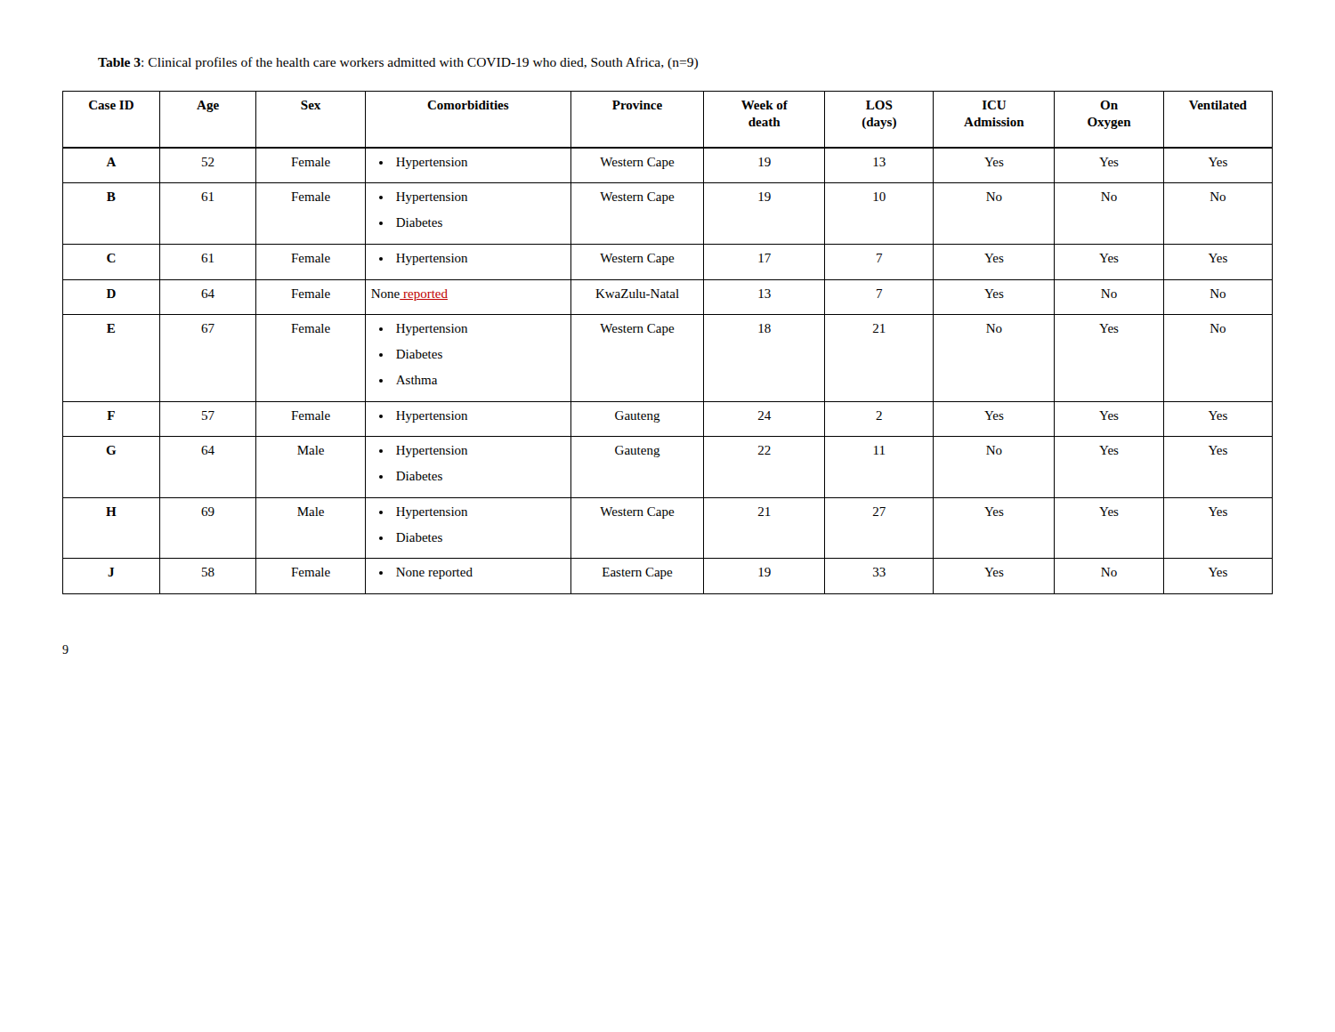Table 3: Clinical profiles of the health care workers admitted with COVID-19 who died, South Africa, (n=9)
| Case ID | Age | Sex | Comorbidities | Province | Week of death | LOS (days) | ICU Admission | On Oxygen | Ventilated |
| --- | --- | --- | --- | --- | --- | --- | --- | --- | --- |
| A | 52 | Female | Hypertension | Western Cape | 19 | 13 | Yes | Yes | Yes |
| B | 61 | Female | Hypertension Diabetes | Western Cape | 19 | 10 | No | No | No |
| C | 61 | Female | Hypertension | Western Cape | 17 | 7 | Yes | Yes | Yes |
| D | 64 | Female | None reported | KwaZulu-Natal | 13 | 7 | Yes | No | No |
| E | 67 | Female | Hypertension Diabetes Asthma | Western Cape | 18 | 21 | No | Yes | No |
| F | 57 | Female | Hypertension | Gauteng | 24 | 2 | Yes | Yes | Yes |
| G | 64 | Male | Hypertension Diabetes | Gauteng | 22 | 11 | No | Yes | Yes |
| H | 69 | Male | Hypertension Diabetes | Western Cape | 21 | 27 | Yes | Yes | Yes |
| J | 58 | Female | None reported | Eastern Cape | 19 | 33 | Yes | No | Yes |
9